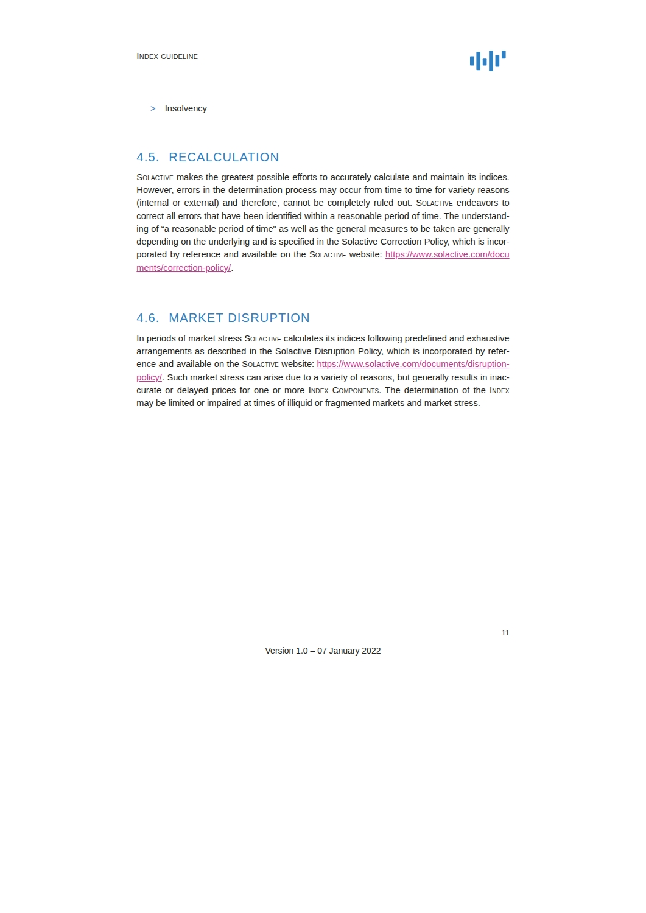Index Guideline
> Insolvency
4.5. Recalculation
Solactive makes the greatest possible efforts to accurately calculate and maintain its indices. However, errors in the determination process may occur from time to time for variety reasons (internal or external) and therefore, cannot be completely ruled out. Solactive endeavors to correct all errors that have been identified within a reasonable period of time. The understanding of “a reasonable period of time" as well as the general measures to be taken are generally depending on the underlying and is specified in the Solactive Correction Policy, which is incorporated by reference and available on the Solactive website: https://www.solactive.com/documents/correction-policy/.
4.6. Market Disruption
In periods of market stress Solactive calculates its indices following predefined and exhaustive arrangements as described in the Solactive Disruption Policy, which is incorporated by reference and available on the Solactive website: https://www.solactive.com/documents/disruption-policy/. Such market stress can arise due to a variety of reasons, but generally results in inaccurate or delayed prices for one or more Index Components. The determination of the Index may be limited or impaired at times of illiquid or fragmented markets and market stress.
11
Version 1.0 – 07 January 2022